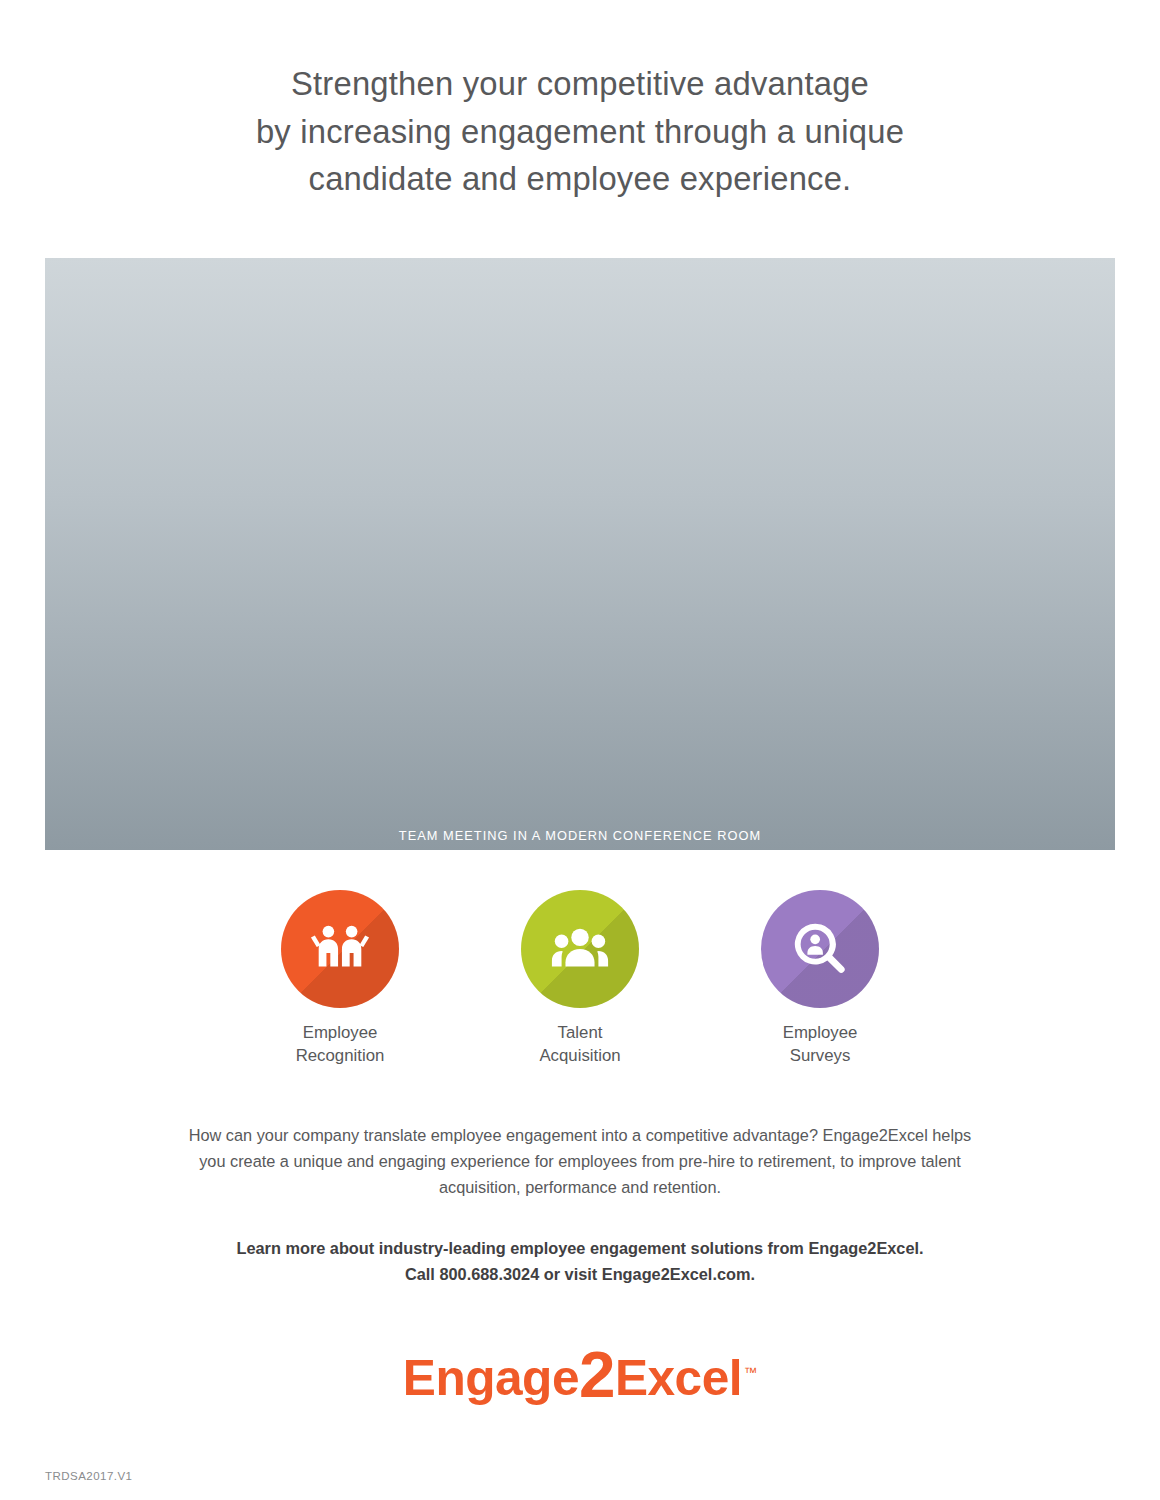Strengthen your competitive advantage
by increasing engagement through a unique
candidate and employee experience.
Team meeting in a modern conference room
Employee
Recognition
Talent
Acquisition
Employee
Surveys
How can your company translate employee engagement into a competitive advantage? Engage2Excel helps you create a unique and engaging experience for employees from pre-hire to retirement, to improve talent acquisition, performance and retention.
Learn more about industry-leading employee engagement solutions from Engage2Excel.
Call 800.688.3024 or visit Engage2Excel.com.
Engage2 Excel™
TRDSA2017.V1